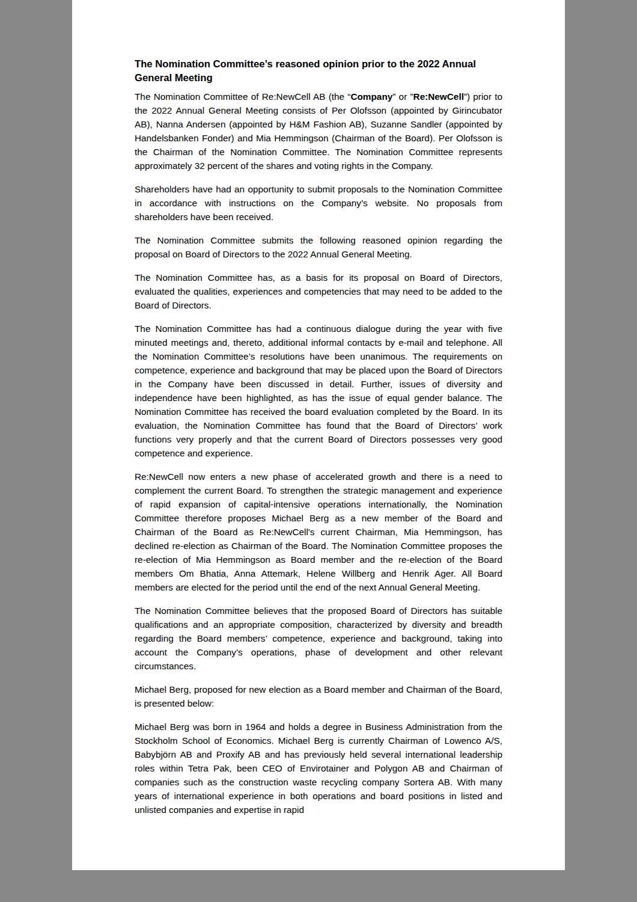The Nomination Committee’s reasoned opinion prior to the 2022 Annual General Meeting
The Nomination Committee of Re:NewCell AB (the “Company” or ”Re:NewCell”) prior to the 2022 Annual General Meeting consists of Per Olofsson (appointed by Girincubator AB), Nanna Andersen (appointed by H&M Fashion AB), Suzanne Sandler (appointed by Handelsbanken Fonder) and Mia Hemmingson (Chairman of the Board). Per Olofsson is the Chairman of the Nomination Committee. The Nomination Committee represents approximately 32 percent of the shares and voting rights in the Company.
Shareholders have had an opportunity to submit proposals to the Nomination Committee in accordance with instructions on the Company’s website. No proposals from shareholders have been received.
The Nomination Committee submits the following reasoned opinion regarding the proposal on Board of Directors to the 2022 Annual General Meeting.
The Nomination Committee has, as a basis for its proposal on Board of Directors, evaluated the qualities, experiences and competencies that may need to be added to the Board of Directors.
The Nomination Committee has had a continuous dialogue during the year with five minuted meetings and, thereto, additional informal contacts by e-mail and telephone. All the Nomination Committee’s resolutions have been unanimous. The requirements on competence, experience and background that may be placed upon the Board of Directors in the Company have been discussed in detail. Further, issues of diversity and independence have been highlighted, as has the issue of equal gender balance. The Nomination Committee has received the board evaluation completed by the Board. In its evaluation, the Nomination Committee has found that the Board of Directors’ work functions very properly and that the current Board of Directors possesses very good competence and experience.
Re:NewCell now enters a new phase of accelerated growth and there is a need to complement the current Board. To strengthen the strategic management and experience of rapid expansion of capital-intensive operations internationally, the Nomination Committee therefore proposes Michael Berg as a new member of the Board and Chairman of the Board as Re:NewCell's current Chairman, Mia Hemmingson, has declined re-election as Chairman of the Board. The Nomination Committee proposes the re-election of Mia Hemmingson as Board member and the re-election of the Board members Om Bhatia, Anna Attemark, Helene Willberg and Henrik Ager. All Board members are elected for the period until the end of the next Annual General Meeting.
The Nomination Committee believes that the proposed Board of Directors has suitable qualifications and an appropriate composition, characterized by diversity and breadth regarding the Board members’ competence, experience and background, taking into account the Company’s operations, phase of development and other relevant circumstances.
Michael Berg, proposed for new election as a Board member and Chairman of the Board, is presented below:
Michael Berg was born in 1964 and holds a degree in Business Administration from the Stockholm School of Economics. Michael Berg is currently Chairman of Lowenco A/S, Babybjörn AB and Proxify AB and has previously held several international leadership roles within Tetra Pak, been CEO of Envirotainer and Polygon AB and Chairman of companies such as the construction waste recycling company Sortera AB. With many years of international experience in both operations and board positions in listed and unlisted companies and expertise in rapid